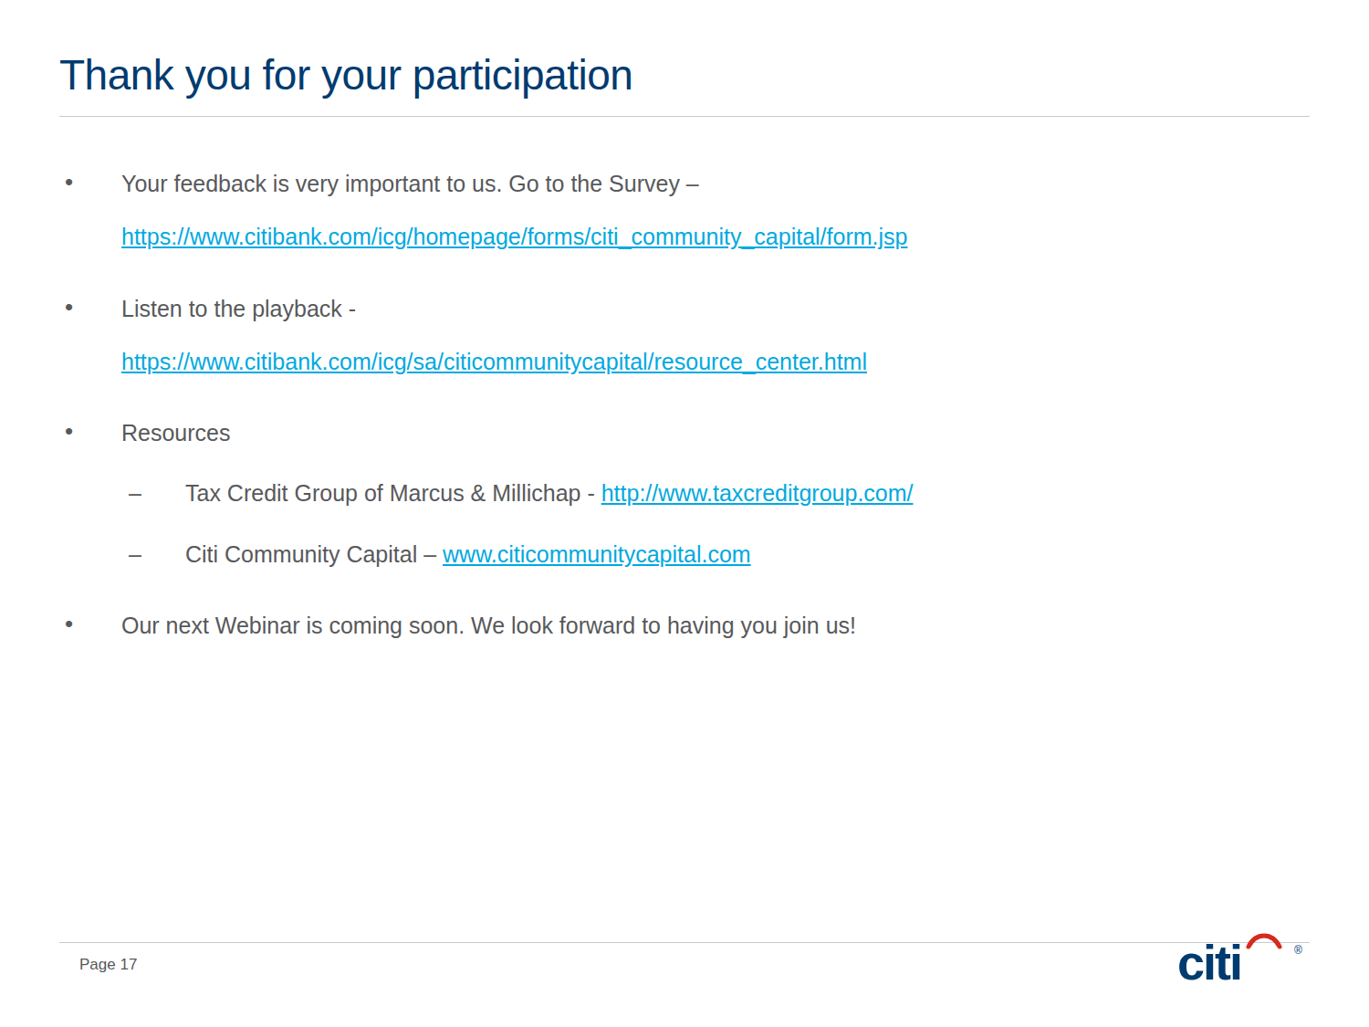Thank you for your participation
Your feedback is very important to us. Go to the Survey – https://www.citibank.com/icg/homepage/forms/citi_community_capital/form.jsp
Listen to the playback - https://www.citibank.com/icg/sa/citicommunitycapital/resource_center.html
Resources
Tax Credit Group of Marcus & Millichap - http://www.taxcreditgroup.com/
Citi Community Capital – www.citicommunitycapital.com
Our next Webinar is coming soon. We look forward to having you join us!
Page 17
citi ®